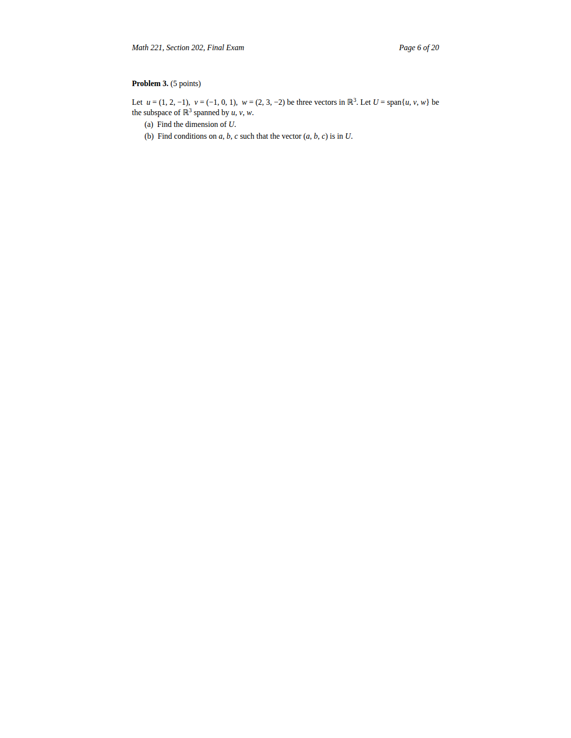Math 221, Section 202, Final Exam
Page 6 of 20
Problem 3. (5 points)
Let u = (1, 2, −1), v = (−1, 0, 1), w = (2, 3, −2) be three vectors in ℝ3. Let U = span{u, v, w} be the subspace of ℝ3 spanned by u, v, w.
Find the dimension of U.
Find conditions on a, b, c such that the vector (a, b, c) is in U.